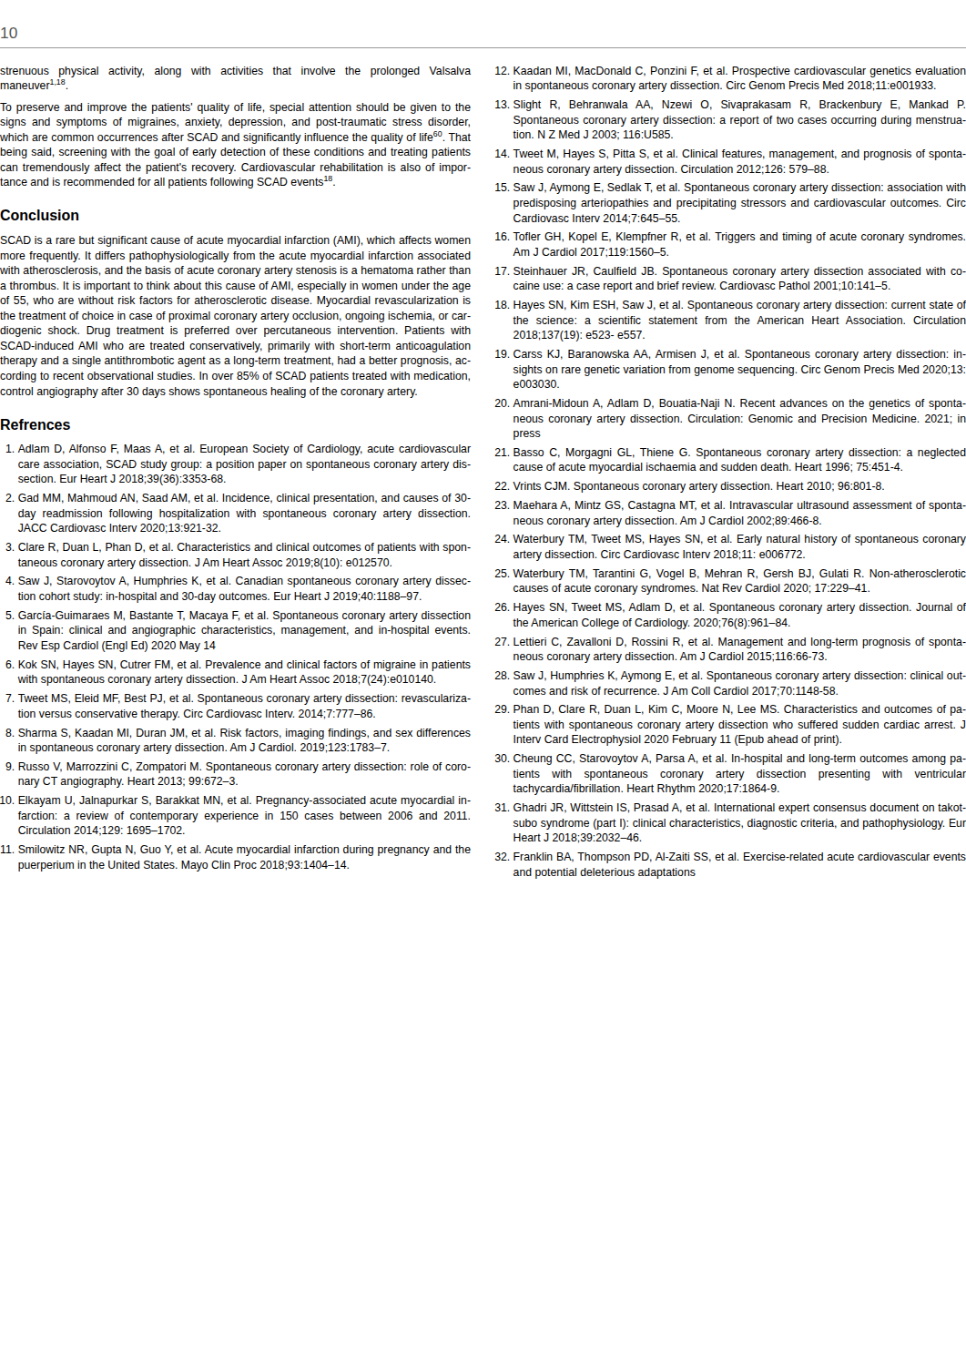10
strenuous physical activity, along with activities that involve the prolonged Valsalva maneuver1,18.
To preserve and improve the patients' quality of life, special attention should be given to the signs and symptoms of migraines, anxiety, depression, and post-traumatic stress disorder, which are common occurrences after SCAD and significantly influence the quality of life60. That being said, screening with the goal of early detection of these conditions and treating patients can tremendously affect the patient's recovery. Cardiovascular rehabilitation is also of importance and is recommended for all patients following SCAD events18.
Conclusion
SCAD is a rare but significant cause of acute myocardial infarction (AMI), which affects women more frequently. It differs pathophysiologically from the acute myocardial infarction associated with atherosclerosis, and the basis of acute coronary artery stenosis is a hematoma rather than a thrombus. It is important to think about this cause of AMI, especially in women under the age of 55, who are without risk factors for atherosclerotic disease. Myocardial revascularization is the treatment of choice in case of proximal coronary artery occlusion, ongoing ischemia, or cardiogenic shock. Drug treatment is preferred over percutaneous intervention. Patients with SCAD-induced AMI who are treated conservatively, primarily with short-term anticoagulation therapy and a single antithrombotic agent as a long-term treatment, had a better prognosis, according to recent observational studies. In over 85% of SCAD patients treated with medication, control angiography after 30 days shows spontaneous healing of the coronary artery.
Refrences
Adlam D, Alfonso F, Maas A, et al. European Society of Cardiology, acute cardiovascular care association, SCAD study group: a position paper on spontaneous coronary artery dissection. Eur Heart J 2018;39(36):3353-68.
Gad MM, Mahmoud AN, Saad AM, et al. Incidence, clinical presentation, and causes of 30-day readmission following hospitalization with spontaneous coronary artery dissection. JACC Cardiovasc Interv 2020;13:921-32.
Clare R, Duan L, Phan D, et al. Characteristics and clinical outcomes of patients with spontaneous coronary artery dissection. J Am Heart Assoc 2019;8(10): e012570.
Saw J, Starovoytov A, Humphries K, et al. Canadian spontaneous coronary artery dissection cohort study: in-hospital and 30-day outcomes. Eur Heart J 2019;40:1188–97.
García-Guimaraes M, Bastante T, Macaya F, et al. Spontaneous coronary artery dissection in Spain: clinical and angiographic characteristics, management, and in-hospital events. Rev Esp Cardiol (Engl Ed) 2020 May 14
Kok SN, Hayes SN, Cutrer FM, et al. Prevalence and clinical factors of migraine in patients with spontaneous coronary artery dissection. J Am Heart Assoc 2018;7(24):e010140.
Tweet MS, Eleid MF, Best PJ, et al. Spontaneous coronary artery dissection: revascularization versus conservative therapy. Circ Cardiovasc Interv. 2014;7:777–86.
Sharma S, Kaadan MI, Duran JM, et al. Risk factors, imaging findings, and sex differences in spontaneous coronary artery dissection. Am J Cardiol. 2019;123:1783–7.
Russo V, Marrozzini C, Zompatori M. Spontaneous coronary artery dissection: role of coronary CT angiography. Heart 2013; 99:672–3.
Elkayam U, Jalnapurkar S, Barakkat MN, et al. Pregnancy-associated acute myocardial infarction: a review of contemporary experience in 150 cases between 2006 and 2011. Circulation 2014;129: 1695–1702.
Smilowitz NR, Gupta N, Guo Y, et al. Acute myocardial infarction during pregnancy and the puerperium in the United States. Mayo Clin Proc 2018;93:1404–14.
Kaadan MI, MacDonald C, Ponzini F, et al. Prospective cardiovascular genetics evaluation in spontaneous coronary artery dissection. Circ Genom Precis Med 2018;11:e001933.
Slight R, Behranwala AA, Nzewi O, Sivaprakasam R, Brackenbury E, Mankad P. Spontaneous coronary artery dissection: a report of two cases occurring during menstruation. N Z Med J 2003; 116:U585.
Tweet M, Hayes S, Pitta S, et al. Clinical features, management, and prognosis of spontaneous coronary artery dissection. Circulation 2012;126: 579–88.
Saw J, Aymong E, Sedlak T, et al. Spontaneous coronary artery dissection: association with predisposing arteriopathies and precipitating stressors and cardiovascular outcomes. Circ Cardiovasc Interv 2014;7:645–55.
Tofler GH, Kopel E, Klempfner R, et al. Triggers and timing of acute coronary syndromes. Am J Cardiol 2017;119:1560–5.
Steinhauer JR, Caulfield JB. Spontaneous coronary artery dissection associated with cocaine use: a case report and brief review. Cardiovasc Pathol 2001;10:141–5.
Hayes SN, Kim ESH, Saw J, et al. Spontaneous coronary artery dissection: current state of the science: a scientific statement from the American Heart Association. Circulation 2018;137(19): e523- e557.
Carss KJ, Baranowska AA, Armisen J, et al. Spontaneous coronary artery dissection: insights on rare genetic variation from genome sequencing. Circ Genom Precis Med 2020;13: e003030.
Amrani-Midoun A, Adlam D, Bouatia-Naji N. Recent advances on the genetics of spontaneous coronary artery dissection. Circulation: Genomic and Precision Medicine. 2021; in press
Basso C, Morgagni GL, Thiene G. Spontaneous coronary artery dissection: a neglected cause of acute myocardial ischaemia and sudden death. Heart 1996; 75:451-4.
Vrints CJM. Spontaneous coronary artery dissection. Heart 2010; 96:801-8.
Maehara A, Mintz GS, Castagna MT, et al. Intravascular ultrasound assessment of spontaneous coronary artery dissection. Am J Cardiol 2002;89:466-8.
Waterbury TM, Tweet MS, Hayes SN, et al. Early natural history of spontaneous coronary artery dissection. Circ Cardiovasc Interv 2018;11: e006772.
Waterbury TM, Tarantini G, Vogel B, Mehran R, Gersh BJ, Gulati R. Non-atherosclerotic causes of acute coronary syndromes. Nat Rev Cardiol 2020; 17:229–41.
Hayes SN, Tweet MS, Adlam D, et al. Spontaneous coronary artery dissection. Journal of the American College of Cardiology. 2020;76(8):961–84.
Lettieri C, Zavalloni D, Rossini R, et al. Management and long-term prognosis of spontaneous coronary artery dissection. Am J Cardiol 2015;116:66-73.
Saw J, Humphries K, Aymong E, et al. Spontaneous coronary artery dissection: clinical outcomes and risk of recurrence. J Am Coll Cardiol 2017;70:1148-58.
Phan D, Clare R, Duan L, Kim C, Moore N, Lee MS. Characteristics and outcomes of patients with spontaneous coronary artery dissection who suffered sudden cardiac arrest. J Interv Card Electrophysiol 2020 February 11 (Epub ahead of print).
Cheung CC, Starovoytov A, Parsa A, et al. In-hospital and long-term outcomes among patients with spontaneous coronary artery dissection presenting with ventricular tachycardia/fibrillation. Heart Rhythm 2020;17:1864-9.
Ghadri JR, Wittstein IS, Prasad A, et al. International expert consensus document on takotsubo syndrome (part I): clinical characteristics, diagnostic criteria, and pathophysiology. Eur Heart J 2018;39:2032–46.
Franklin BA, Thompson PD, Al-Zaiti SS, et al. Exercise-related acute cardiovascular events and potential deleterious adaptations